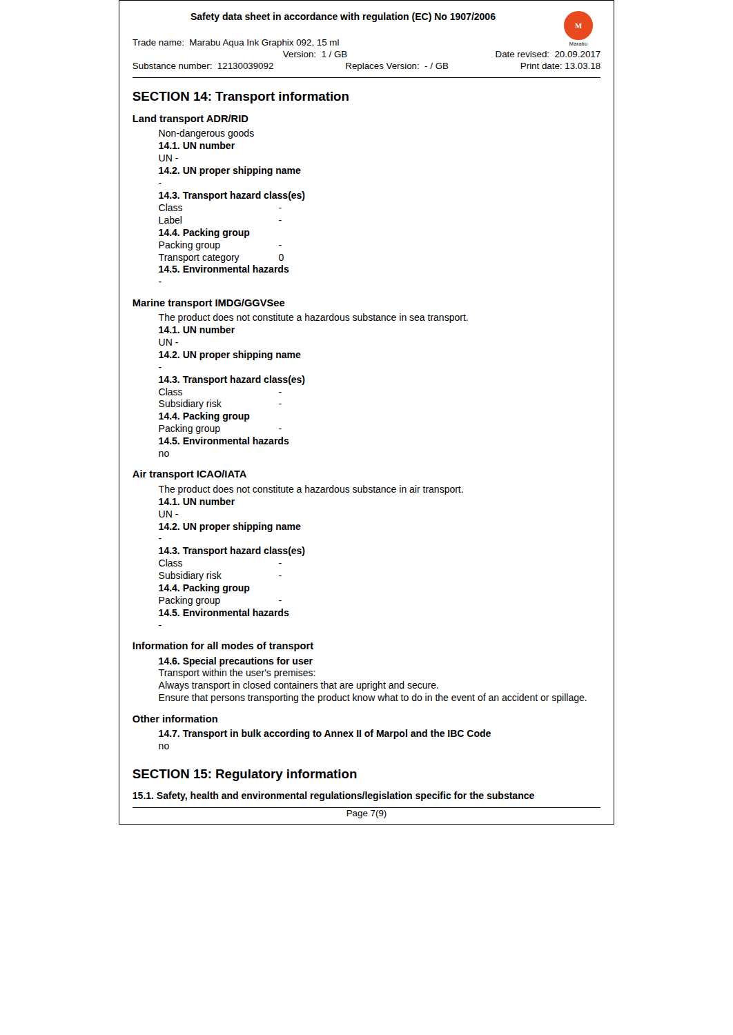Marabu
Safety data sheet in accordance with regulation (EC) No 1907/2006
Trade name: Marabu Aqua Ink Graphix 092, 15 ml
Version: 1 / GB
Date revised: 20.09.2017
Substance number: 12130039092
Replaces Version: - / GB
Print date: 13.03.18
SECTION 14: Transport information
Land transport ADR/RID
Non-dangerous goods
14.1. UN number
UN -
14.2. UN proper shipping name
-
14.3. Transport hazard class(es)
Class
-
Label
-
14.4. Packing group
Packing group
-
Transport category
0
14.5. Environmental hazards
-
Marine transport IMDG/GGVSee
The product does not constitute a hazardous substance in sea transport.
14.1. UN number
UN -
14.2. UN proper shipping name
-
14.3. Transport hazard class(es)
Class
-
Subsidiary risk
-
14.4. Packing group
Packing group
-
14.5. Environmental hazards
no
Air transport ICAO/IATA
The product does not constitute a hazardous substance in air transport.
14.1. UN number
UN -
14.2. UN proper shipping name
-
14.3. Transport hazard class(es)
Class
-
Subsidiary risk
-
14.4. Packing group
Packing group
-
14.5. Environmental hazards
-
Information for all modes of transport
14.6. Special precautions for user
Transport within the user's premises:
Always transport in closed containers that are upright and secure.
Ensure that persons transporting the product know what to do in the event of an accident or spillage.
Other information
14.7. Transport in bulk according to Annex II of Marpol and the IBC Code
no
SECTION 15: Regulatory information
15.1. Safety, health and environmental regulations/legislation specific for the substance
Page 7(9)